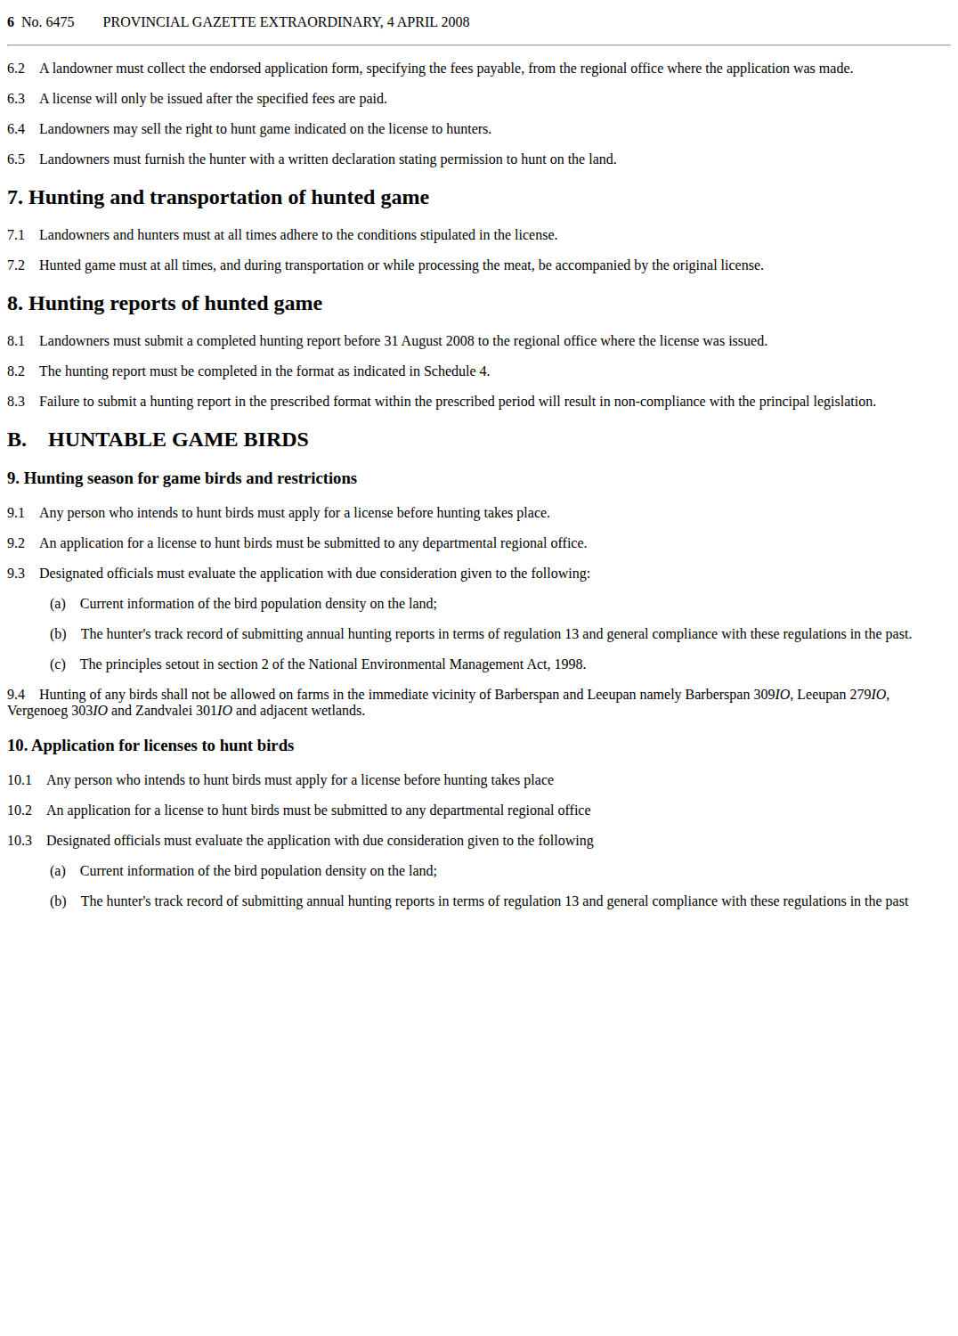6 No. 6475 PROVINCIAL GAZETTE EXTRAORDINARY, 4 APRIL 2008
6.2 A landowner must collect the endorsed application form, specifying the fees payable, from the regional office where the application was made.
6.3 A license will only be issued after the specified fees are paid.
6.4 Landowners may sell the right to hunt game indicated on the license to hunters.
6.5 Landowners must furnish the hunter with a written declaration stating permission to hunt on the land.
7. Hunting and transportation of hunted game
7.1 Landowners and hunters must at all times adhere to the conditions stipulated in the license.
7.2 Hunted game must at all times, and during transportation or while processing the meat, be accompanied by the original license.
8. Hunting reports of hunted game
8.1 Landowners must submit a completed hunting report before 31 August 2008 to the regional office where the license was issued.
8.2 The hunting report must be completed in the format as indicated in Schedule 4.
8.3 Failure to submit a hunting report in the prescribed format within the prescribed period will result in non-compliance with the principal legislation.
B. HUNTABLE GAME BIRDS
9. Hunting season for game birds and restrictions
9.1 Any person who intends to hunt birds must apply for a license before hunting takes place.
9.2 An application for a license to hunt birds must be submitted to any departmental regional office.
9.3 Designated officials must evaluate the application with due consideration given to the following:
(a) Current information of the bird population density on the land;
(b) The hunter's track record of submitting annual hunting reports in terms of regulation 13 and general compliance with these regulations in the past.
(c) The principles setout in section 2 of the National Environmental Management Act, 1998.
9.4 Hunting of any birds shall not be allowed on farms in the immediate vicinity of Barberspan and Leeupan namely Barberspan 309IO, Leeupan 279IO, Vergenoeg 303IO and Zandvalei 301IO and adjacent wetlands.
10. Application for licenses to hunt birds
10.1 Any person who intends to hunt birds must apply for a license before hunting takes place
10.2 An application for a license to hunt birds must be submitted to any departmental regional office
10.3 Designated officials must evaluate the application with due consideration given to the following
(a) Current information of the bird population density on the land;
(b) The hunter's track record of submitting annual hunting reports in terms of regulation 13 and general compliance with these regulations in the past